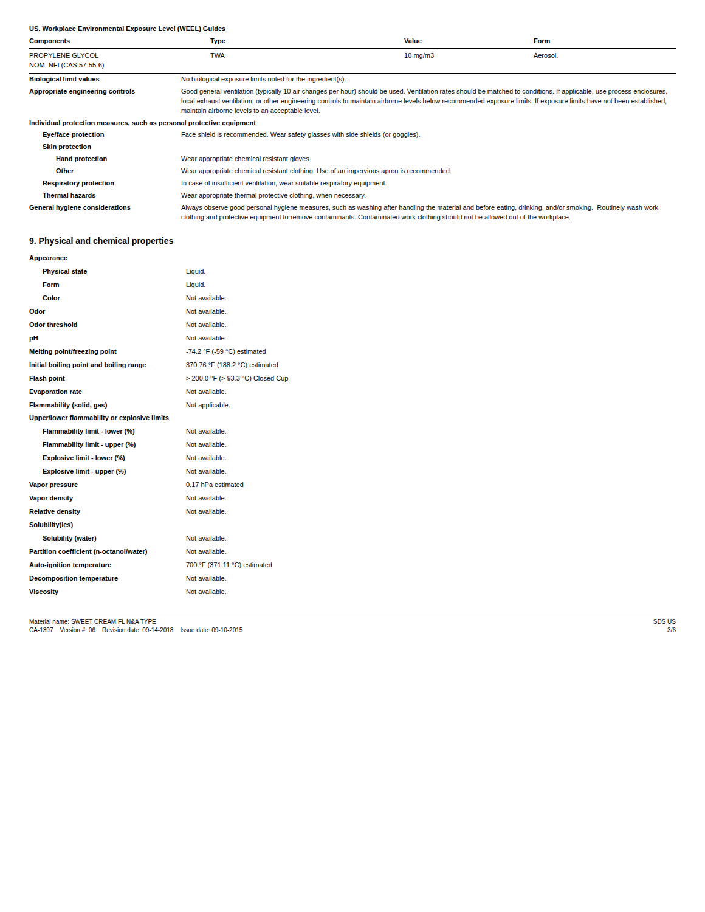US. Workplace Environmental Exposure Level (WEEL) Guides
| Components | Type | Value | Form |
| --- | --- | --- | --- |
| PROPYLENE GLYCOL NOM NFI (CAS 57-55-6) | TWA | 10 mg/m3 | Aerosol. |
| Biological limit values | No biological exposure limits noted for the ingredient(s). |
| Appropriate engineering controls | Good general ventilation (typically 10 air changes per hour) should be used. Ventilation rates should be matched to conditions. If applicable, use process enclosures, local exhaust ventilation, or other engineering controls to maintain airborne levels below recommended exposure limits. If exposure limits have not been established, maintain airborne levels to an acceptable level. |
| Individual protection measures, such as personal protective equipment |
| Eye/face protection | Face shield is recommended. Wear safety glasses with side shields (or goggles). |
| Skin protection | |
| Hand protection | Wear appropriate chemical resistant gloves. |
| Other | Wear appropriate chemical resistant clothing. Use of an impervious apron is recommended. |
| Respiratory protection | In case of insufficient ventilation, wear suitable respiratory equipment. |
| Thermal hazards | Wear appropriate thermal protective clothing, when necessary. |
| General hygiene considerations | Always observe good personal hygiene measures, such as washing after handling the material and before eating, drinking, and/or smoking. Routinely wash work clothing and protective equipment to remove contaminants. Contaminated work clothing should not be allowed out of the workplace. |
9. Physical and chemical properties
| Appearance | |
| Physical state | Liquid. |
| Form | Liquid. |
| Color | Not available. |
| Odor | Not available. |
| Odor threshold | Not available. |
| pH | Not available. |
| Melting point/freezing point | -74.2 °F (-59 °C) estimated |
| Initial boiling point and boiling range | 370.76 °F (188.2 °C) estimated |
| Flash point | > 200.0 °F (> 93.3 °C) Closed Cup |
| Evaporation rate | Not available. |
| Flammability (solid, gas) | Not applicable. |
| Upper/lower flammability or explosive limits | |
| Flammability limit - lower (%) | Not available. |
| Flammability limit - upper (%) | Not available. |
| Explosive limit - lower (%) | Not available. |
| Explosive limit - upper (%) | Not available. |
| Vapor pressure | 0.17 hPa estimated |
| Vapor density | Not available. |
| Relative density | Not available. |
| Solubility(ies) | |
| Solubility (water) | Not available. |
| Partition coefficient (n-octanol/water) | Not available. |
| Auto-ignition temperature | 700 °F (371.11 °C) estimated |
| Decomposition temperature | Not available. |
| Viscosity | Not available. |
Material name: SWEET CREAM FL N&A TYPE
CA-1397 Version #: 06 Revision date: 09-14-2018 Issue date: 09-10-2015
SDS US
3/6